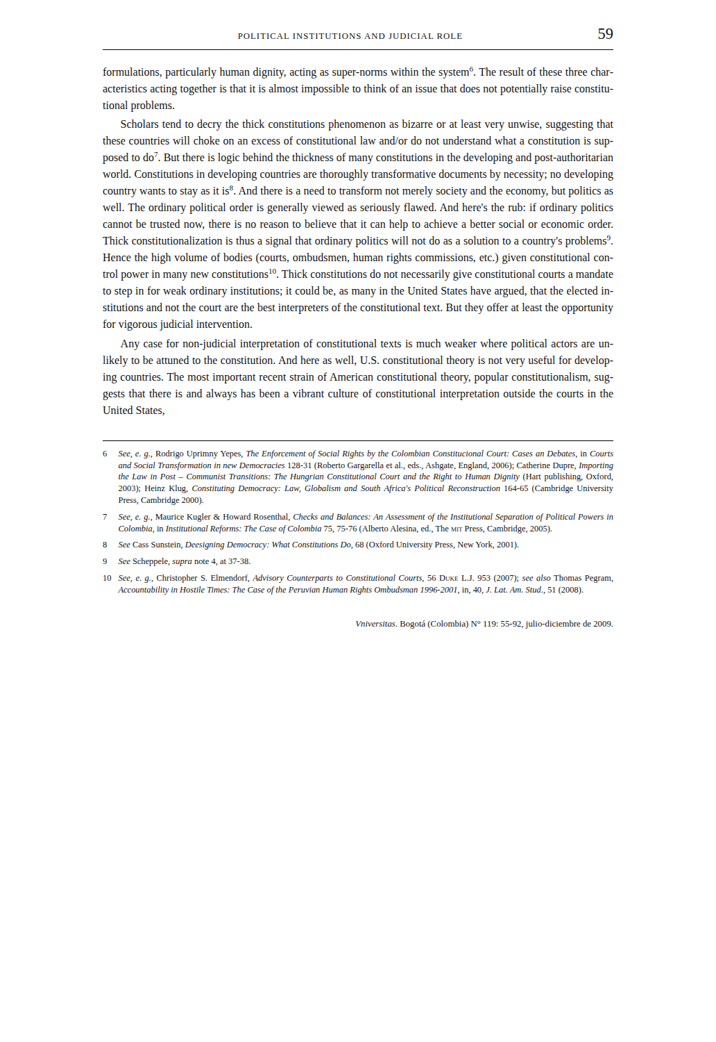Political institutions and judicial role 59
formulations, particularly human dignity, acting as super-norms within the system6. The result of these three characteristics acting together is that it is almost impossible to think of an issue that does not potentially raise constitutional problems.
Scholars tend to decry the thick constitutions phenomenon as bizarre or at least very unwise, suggesting that these countries will choke on an excess of constitutional law and/or do not understand what a constitution is supposed to do7. But there is logic behind the thickness of many constitutions in the developing and post-authoritarian world. Constitutions in developing countries are thoroughly transformative documents by necessity; no developing country wants to stay as it is8. And there is a need to transform not merely society and the economy, but politics as well. The ordinary political order is generally viewed as seriously flawed. And here's the rub: if ordinary politics cannot be trusted now, there is no reason to believe that it can help to achieve a better social or economic order. Thick constitutionalization is thus a signal that ordinary politics will not do as a solution to a country's problems9. Hence the high volume of bodies (courts, ombudsmen, human rights commissions, etc.) given constitutional control power in many new constitutions10. Thick constitutions do not necessarily give constitutional courts a mandate to step in for weak ordinary institutions; it could be, as many in the United States have argued, that the elected institutions and not the court are the best interpreters of the constitutional text. But they offer at least the opportunity for vigorous judicial intervention.
Any case for non-judicial interpretation of constitutional texts is much weaker where political actors are unlikely to be attuned to the constitution. And here as well, U.S. constitutional theory is not very useful for developing countries. The most important recent strain of American constitutional theory, popular constitutionalism, suggests that there is and always has been a vibrant culture of constitutional interpretation outside the courts in the United States,
6 See, e. g., Rodrigo Uprimny Yepes, The Enforcement of Social Rights by the Colombian Constitucional Court: Cases an Debates, in Courts and Social Transformation in new Democracies 128-31 (Roberto Gargarella et al., eds., Ashgate, England, 2006); Catherine Dupre, Importing the Law in Post – Communist Transitions: The Hungrian Constitutional Court and the Right to Human Dignity (Hart publishing, Oxford, 2003); Heinz Klug, Constituting Democracy: Law, Globalism and South Africa's Political Reconstruction 164-65 (Cambridge University Press, Cambridge 2000).
7 See, e. g., Maurice Kugler & Howard Rosenthal, Checks and Balances: An Assessment of the Institutional Separation of Political Powers in Colombia, in Institutional Reforms: The Case of Colombia 75, 75-76 (Alberto Alesina, ed., The mit Press, Cambridge, 2005).
8 See Cass Sunstein, Deesigning Democracy: What Constitutions Do, 68 (Oxford University Press, New York, 2001).
9 See Scheppele, supra note 4, at 37-38.
10 See, e. g., Christopher S. Elmendorf, Advisory Counterparts to Constitutional Courts, 56 Duke L.J. 953 (2007); see also Thomas Pegram, Accountability in Hostile Times: The Case of the Peruvian Human Rights Ombudsman 1996-2001, in, 40, J. Lat. Am. Stud., 51 (2008).
Vniversitas. Bogotá (Colombia) N° 119: 55-92, julio-diciembre de 2009.